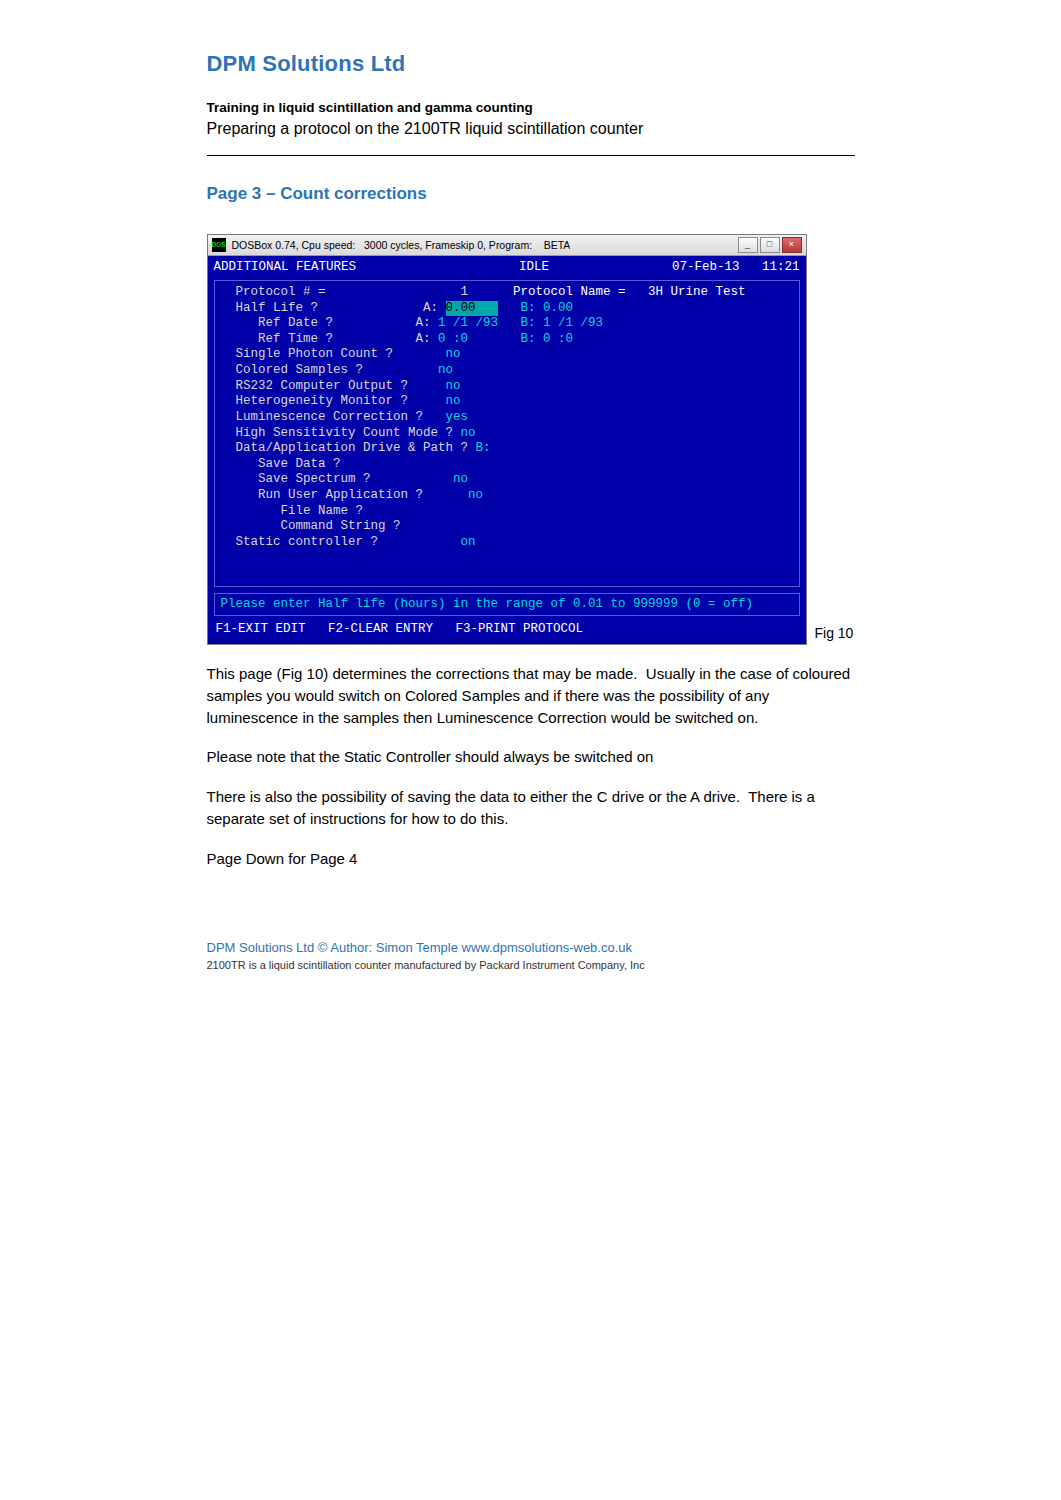DPM Solutions Ltd
Training in liquid scintillation and gamma counting
Preparing a protocol on the 2100TR liquid scintillation counter
Page 3 – Count corrections
DOS DOSBox 0.74, Cpu speed: 3000 cycles, Frameskip 0, Program: BETA
_
□
×
ADDITIONAL FEATURES IDLE 07-Feb-13 11:21
Protocol # = 1 Protocol Name = 3H Urine Test
Half Life ? A: 0.00 B: 0.00
Ref Date ? A: 1 /1 /93 B: 1 /1 /93
Ref Time ? A: 0 :0 B: 0 :0
Single Photon Count ? no
Colored Samples ? no
RS232 Computer Output ? no
Heterogeneity Monitor ? no
Luminescence Correction ? yes
High Sensitivity Count Mode ? no
Data/Application Drive & Path ? B:
Save Data ?
Save Spectrum ? no
Run User Application ? no
File Name ?
Command String ?
Static controller ? on
Please enter Half life (hours) in the range of 0.01 to 999999 (0 = off)
F1-EXIT EDIT F2-CLEAR ENTRY F3-PRINT PROTOCOL
Fig 10
This page (Fig 10) determines the corrections that may be made. Usually in the case of coloured samples you would switch on Colored Samples and if there was the possibility of any luminescence in the samples then Luminescence Correction would be switched on.
Please note that the Static Controller should always be switched on
There is also the possibility of saving the data to either the C drive or the A drive. There is a separate set of instructions for how to do this.
Page Down for Page 4
DPM Solutions Ltd © Author: Simon Temple www.dpmsolutions-web.co.uk
2100TR is a liquid scintillation counter manufactured by Packard Instrument Company, Inc